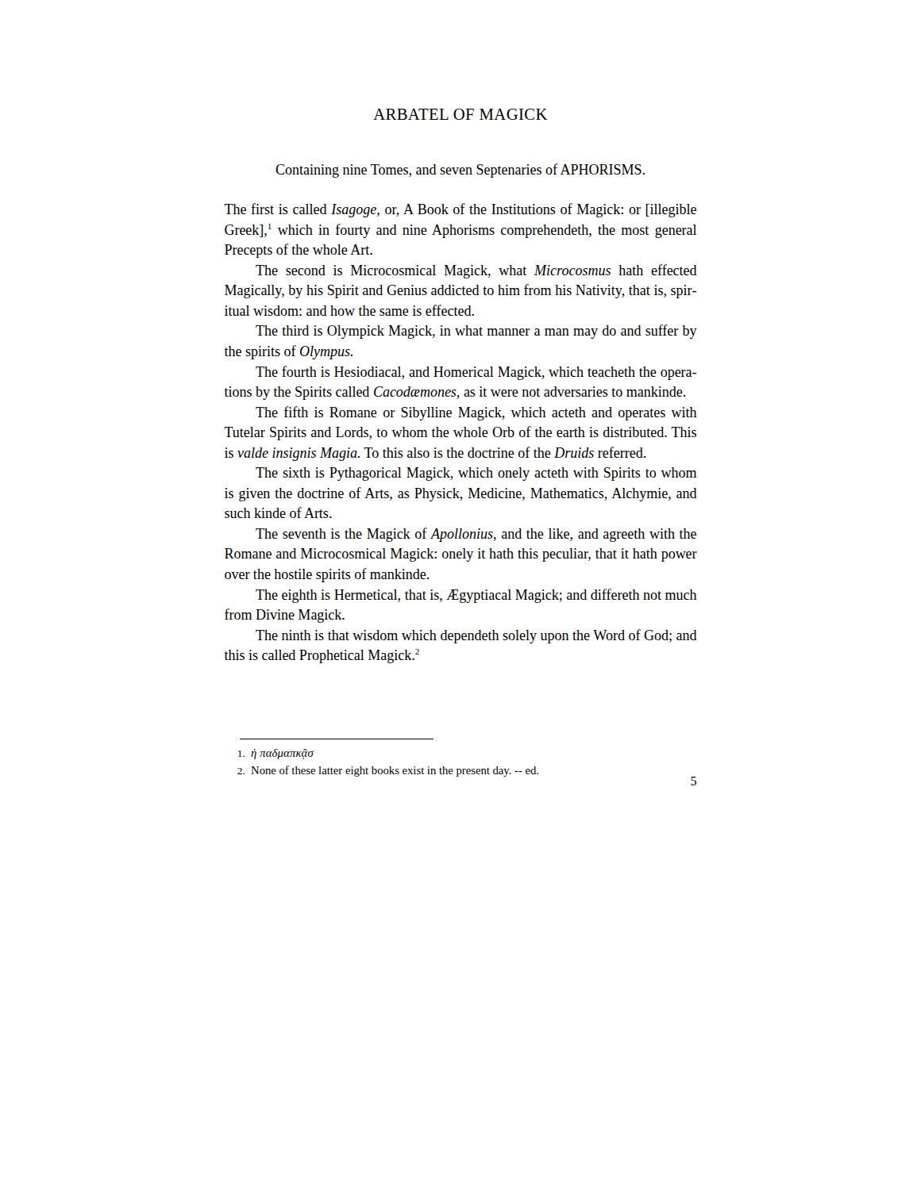ARBATEL OF MAGICK
Containing nine Tomes, and seven Septenaries of APHORISMS.
The first is called Isagoge, or, A Book of the Institutions of Magick: or [illegible Greek],1 which in fourty and nine Aphorisms comprehendeth, the most general Precepts of the whole Art.
The second is Microcosmical Magick, what Microcosmus hath effected Magically, by his Spirit and Genius addicted to him from his Nativity, that is, spiritual wisdom: and how the same is effected.
The third is Olympick Magick, in what manner a man may do and suffer by the spirits of Olympus.
The fourth is Hesiodiacal, and Homerical Magick, which teacheth the operations by the Spirits called Cacodæmones, as it were not adversaries to mankinde.
The fifth is Romane or Sibylline Magick, which acteth and operates with Tutelar Spirits and Lords, to whom the whole Orb of the earth is distributed. This is valde insignis Magia. To this also is the doctrine of the Druids referred.
The sixth is Pythagorical Magick, which onely acteth with Spirits to whom is given the doctrine of Arts, as Physick, Medicine, Mathematics, Alchymie, and such kinde of Arts.
The seventh is the Magick of Apollonius, and the like, and agreeth with the Romane and Microcosmical Magick: onely it hath this peculiar, that it hath power over the hostile spirits of mankinde.
The eighth is Hermetical, that is, Ægyptiacal Magick; and differeth not much from Divine Magick.
The ninth is that wisdom which dependeth solely upon the Word of God; and this is called Prophetical Magick.2
1. ἡ παδμαπκᾷσ
2. None of these latter eight books exist in the present day. -- ed.
5